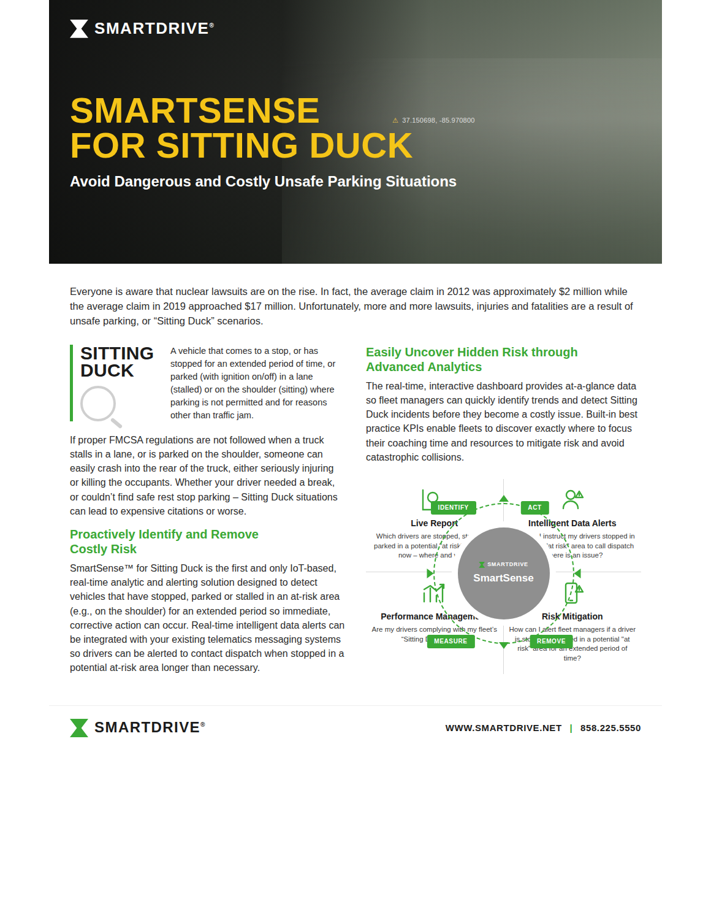SMARTDRIVE®
SmartSense
for Sitting Duck
Avoid Dangerous and Costly Unsafe Parking Situations
⚠37.150698, -85.970800
Everyone is aware that nuclear lawsuits are on the rise. In fact, the average claim in 2012 was approximately $2 million while the average claim in 2019 approached $17 million. Unfortunately, more and more lawsuits, injuries and fatalities are a result of unsafe parking, or “Sitting Duck” scenarios.
Sitting
Duck
A vehicle that comes to a stop, or has stopped for an extended period of time, or parked (with ignition on/off) in a lane (stalled) or on the shoulder (sitting) where parking is not permitted and for reasons other than traffic jam.
If proper FMCSA regulations are not followed when a truck stalls in a lane, or is parked on the shoulder, someone can easily crash into the rear of the truck, either seriously injuring or killing the occupants. Whether your driver needed a break, or couldn’t find safe rest stop parking – Sitting Duck situations can lead to expensive citations or worse.
Proactively Identify and Remove
Costly Risk
SmartSense™ for Sitting Duck is the first and only IoT-based, real-time analytic and alerting solution designed to detect vehicles that have stopped, parked or stalled in an at-risk area (e.g., on the shoulder) for an extended period so immediate, corrective action can occur. Real-time intelligent data alerts can be integrated with your existing telematics messaging systems so drivers can be alerted to contact dispatch when stopped in a potential at-risk area longer than necessary.
Easily Uncover Hidden Risk through
Advanced Analytics
The real-time, interactive dashboard provides at-a-glance data so fleet managers can quickly identify trends and detect Sitting Duck incidents before they become a costly issue. Built-in best practice KPIs enable fleets to discover exactly where to focus their coaching time and resources to mitigate risk and avoid catastrophic collisions.
Live Report
Which drivers are stopped, stalled, or parked in a potential "at risk" area right now – where and why?
Intelligent Data Alerts
How can I instruct my drivers stopped in a potential "at risk" area to call dispatch if there is an issue?
Performance Management
Are my drivers complying with my fleet’s “Sitting Duck” policy?
Risk Mitigation
How can I alert fleet managers if a driver is stopped or stalled in a potential "at risk" area for an extended period of time?
Identify Act Measure Remove
SMARTDRIVE
SmartSense
SMARTDRIVE®
WWW.SMARTDRIVE.NET | 858.225.5550